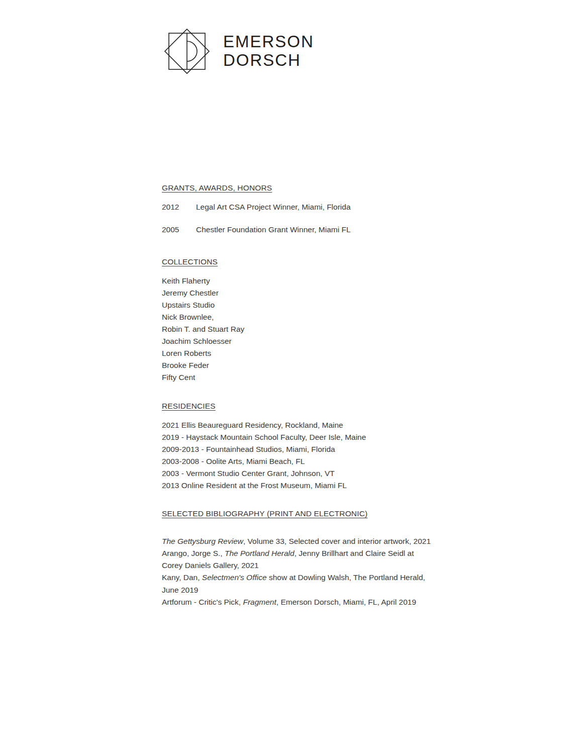EMERSON
DORSCH
GRANTS, AWARDS, HONORS
2012
Legal Art CSA Project Winner, Miami, Florida
2005
Chestler Foundation Grant Winner, Miami FL
COLLECTIONS
Keith Flaherty
Jeremy Chestler
Upstairs Studio
Nick Brownlee,
Robin T. and Stuart Ray
Joachim Schloesser
Loren Roberts
Brooke Feder
Fifty Cent
RESIDENCIES
2021 Ellis Beaureguard Residency, Rockland, Maine
2019 - Haystack Mountain School Faculty, Deer Isle, Maine
2009-2013 - Fountainhead Studios, Miami, Florida
2003-2008 - Oolite Arts, Miami Beach, FL
2003 - Vermont Studio Center Grant, Johnson, VT
2013 Online Resident at the Frost Museum, Miami FL
SELECTED BIBLIOGRAPHY (PRINT AND ELECTRONIC)
The Gettysburg Review, Volume 33, Selected cover and interior artwork, 2021
Arango, Jorge S., The Portland Herald, Jenny Brillhart and Claire Seidl at Corey Daniels Gallery, 2021
Kany, Dan, Selectmen's Office show at Dowling Walsh, The Portland Herald, June 2019
Artforum - Critic's Pick, Fragment, Emerson Dorsch, Miami, FL, April 2019